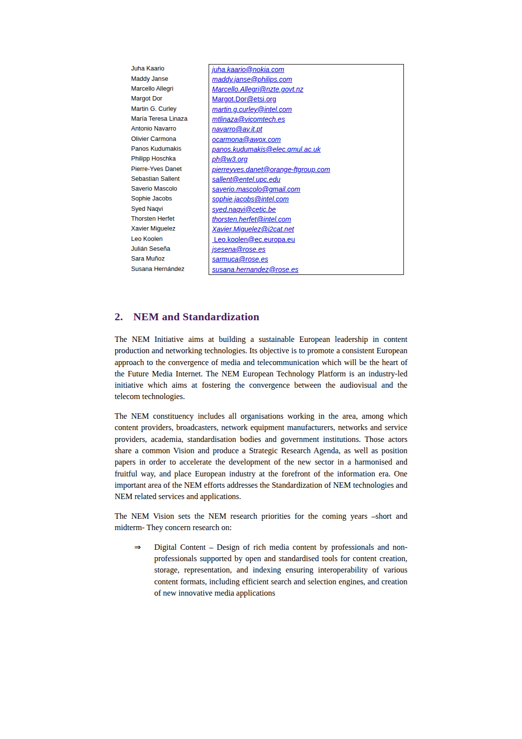| Juha Kaario | juha.kaario@nokia.com |
| Maddy Janse | maddy.janse@philips.com |
| Marcello Allegri | Marcello.Allegri@nzte.govt.nz |
| Margot Dor | Margot.Dor@etsi.org |
| Martin G. Curley | martin.g.curley@intel.com |
| María Teresa Linaza | mtlinaza@vicomtech.es |
| Antonio Navarro | navarro@av.it.pt |
| Olivier Carmona | ocarmona@awox.com |
| Panos Kudumakis | panos.kudumakis@elec.qmul.ac.uk |
| Philipp Hoschka | ph@w3.org |
| Pierre-Yves Danet | pierreyves.danet@orange-ftgroup.com |
| Sebastian Sallent | sallent@entel.upc.edu |
| Saverio Mascolo | saverio.mascolo@gmail.com |
| Sophie Jacobs | sophie.jacobs@intel.com |
| Syed Naqvi | syed.naqvi@cetic.be |
| Thorsten Herfet | thorsten.herfet@intel.com |
| Xavier Miguelez | Xavier.Miguelez@i2cat.net |
| Leo Koolen | Leo.koolen@ec.europa.eu |
| Julián Seseña | jsesena@rose.es |
| Sara Muñoz | sarmuca@rose.es |
| Susana Hernández | susana.hernandez@rose.es |
2. NEM and Standardization
The NEM Initiative aims at building a sustainable European leadership in content production and networking technologies. Its objective is to promote a consistent European approach to the convergence of media and telecommunication which will be the heart of the Future Media Internet. The NEM European Technology Platform is an industry-led initiative which aims at fostering the convergence between the audiovisual and the telecom technologies.
The NEM constituency includes all organisations working in the area, among which content providers, broadcasters, network equipment manufacturers, networks and service providers, academia, standardisation bodies and government institutions. Those actors share a common Vision and produce a Strategic Research Agenda, as well as position papers in order to accelerate the development of the new sector in a harmonised and fruitful way, and place European industry at the forefront of the information era. One important area of the NEM efforts addresses the Standardization of NEM technologies and NEM related services and applications.
The NEM Vision sets the NEM research priorities for the coming years –short and midterm- They concern research on:
Digital Content – Design of rich media content by professionals and non-professionals supported by open and standardised tools for content creation, storage, representation, and indexing ensuring interoperability of various content formats, including efficient search and selection engines, and creation of new innovative media applications